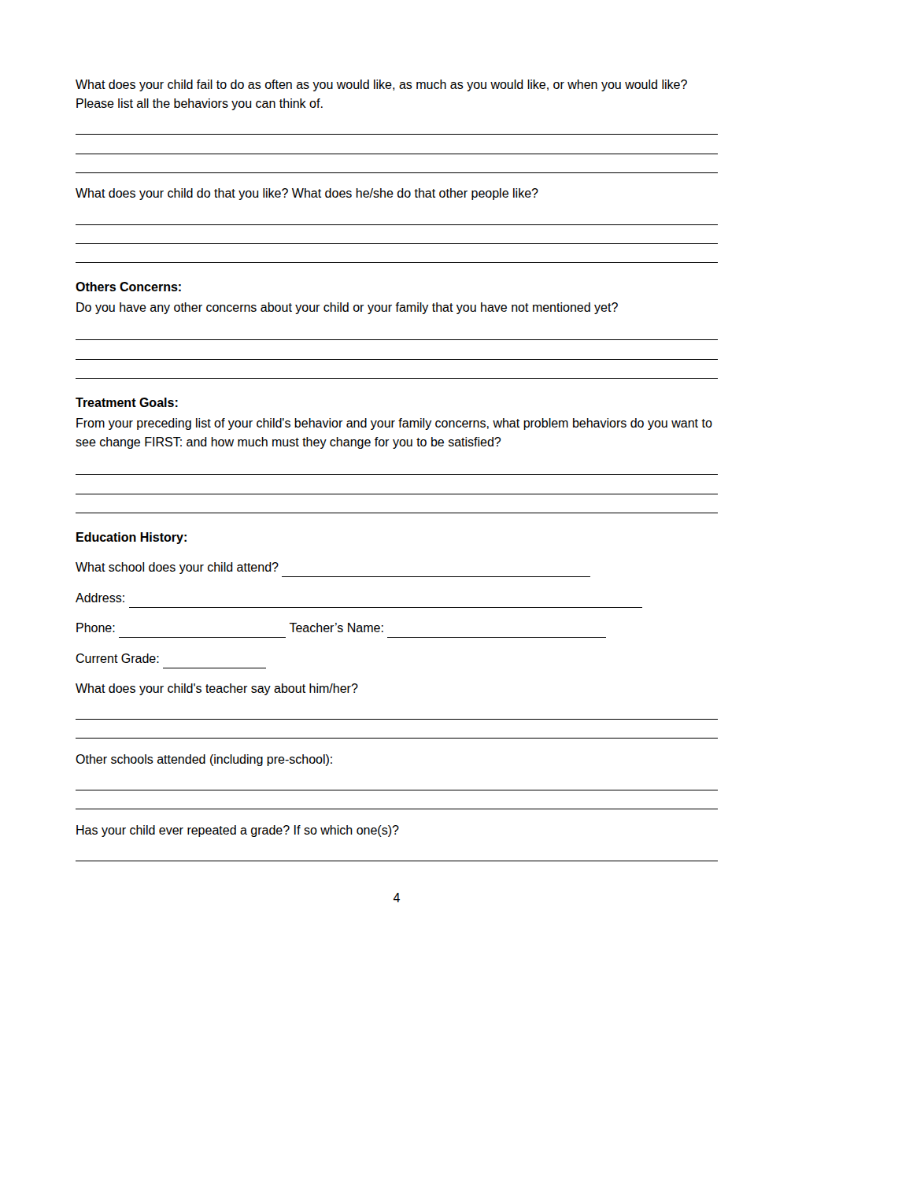What does your child fail to do as often as you would like, as much as you would like, or when you would like? Please list all the behaviors you can think of.
What does your child do that you like? What does he/she do that other people like?
Others Concerns:
Do you have any other concerns about your child or your family that you have not mentioned yet?
Treatment Goals:
From your preceding list of your child's behavior and your family concerns, what problem behaviors do you want to see change FIRST: and how much must they change for you to be satisfied?
Education History:
What school does your child attend?
Address:
Phone: Teacher’s Name:
Current Grade:
What does your child's teacher say about him/her?
Other schools attended (including pre-school):
Has your child ever repeated a grade? If so which one(s)?
4